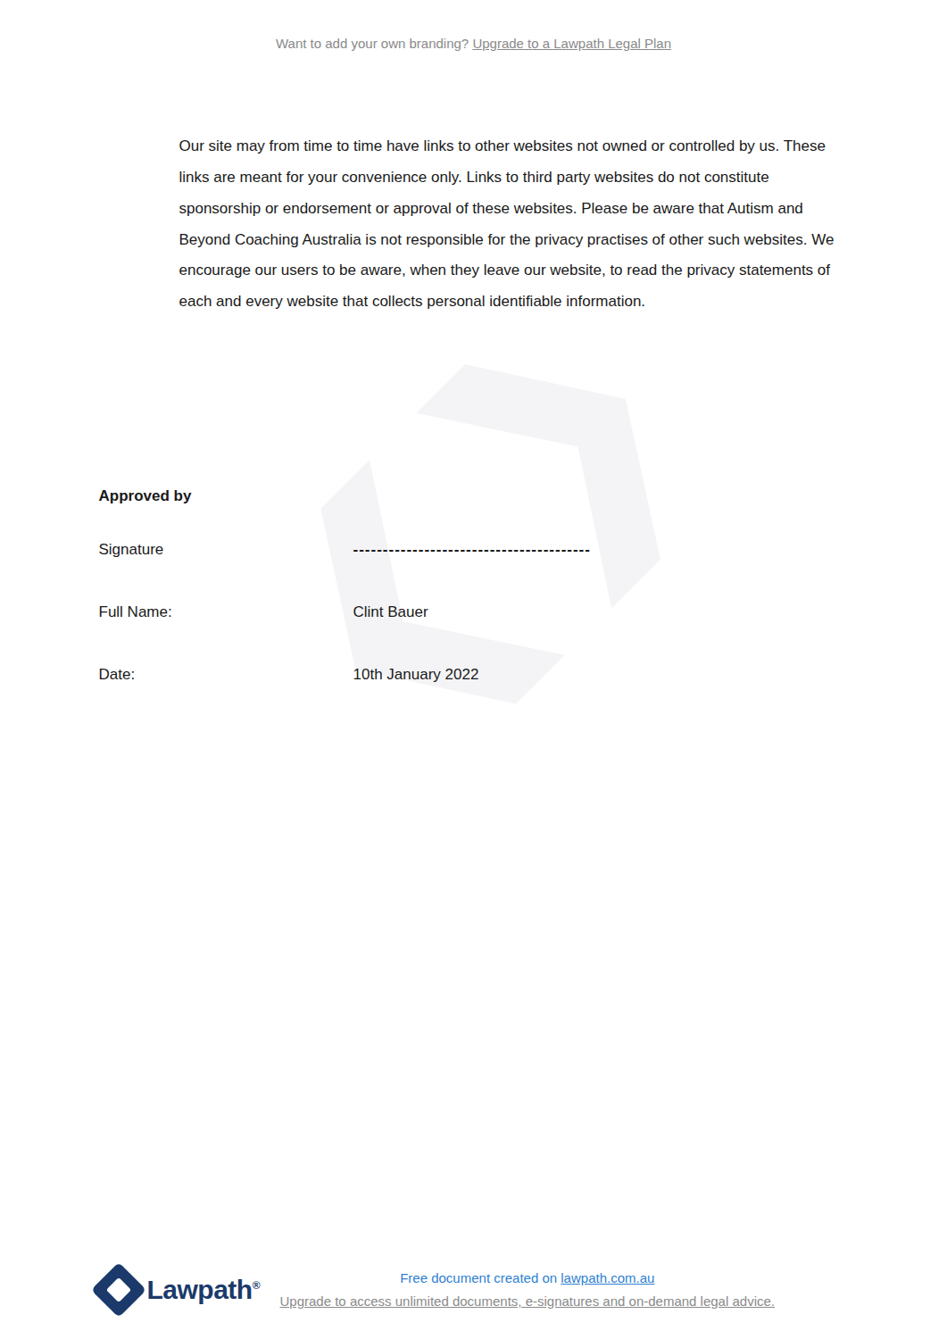Want to add your own branding? Upgrade to a Lawpath Legal Plan
❮❯
Our site may from time to time have links to other websites not owned or controlled by us. These links are meant for your convenience only. Links to third party websites do not constitute sponsorship or endorsement or approval of these websites. Please be aware that Autism and Beyond Coaching Australia is not responsible for the privacy practises of other such websites. We encourage our users to be aware, when they leave our website, to read the privacy statements of each and every website that collects personal identifiable information.
Approved by
| Signature | ---------------------------------------- |
| Full Name: | Clint Bauer |
| Date: | 10th January 2022 |
Lawpath®
Free document created on lawpath.com.au
Upgrade to access unlimited documents, e-signatures and on-demand legal advice.